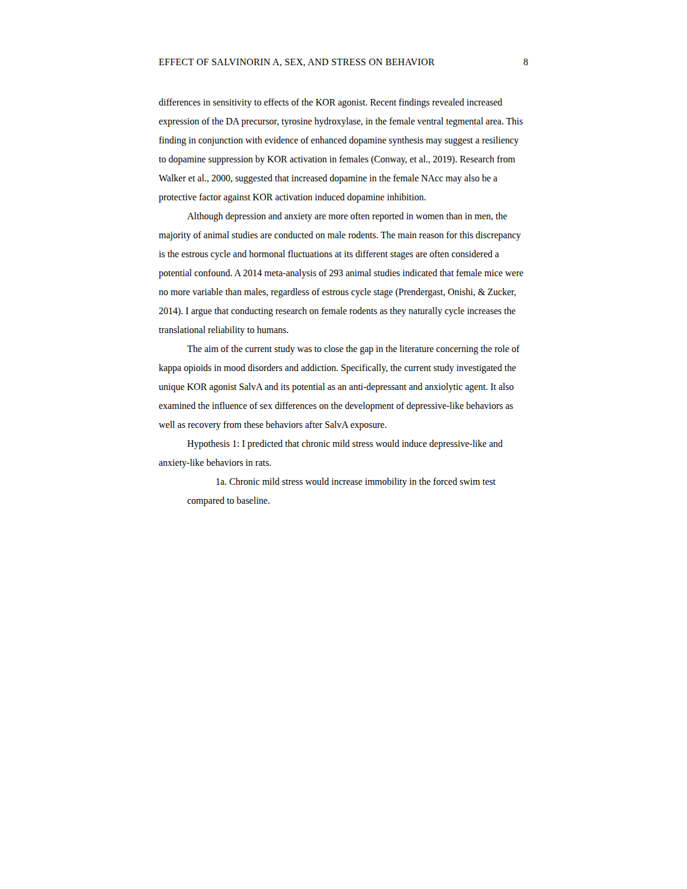Effect of Salvinorin A, Sex, and Stress on Behavior 8
differences in sensitivity to effects of the KOR agonist. Recent findings revealed increased expression of the DA precursor, tyrosine hydroxylase, in the female ventral tegmental area. This finding in conjunction with evidence of enhanced dopamine synthesis may suggest a resiliency to dopamine suppression by KOR activation in females (Conway, et al., 2019). Research from Walker et al., 2000, suggested that increased dopamine in the female NAcc may also be a protective factor against KOR activation induced dopamine inhibition.
Although depression and anxiety are more often reported in women than in men, the majority of animal studies are conducted on male rodents. The main reason for this discrepancy is the estrous cycle and hormonal fluctuations at its different stages are often considered a potential confound. A 2014 meta-analysis of 293 animal studies indicated that female mice were no more variable than males, regardless of estrous cycle stage (Prendergast, Onishi, & Zucker, 2014). I argue that conducting research on female rodents as they naturally cycle increases the translational reliability to humans.
The aim of the current study was to close the gap in the literature concerning the role of kappa opioids in mood disorders and addiction. Specifically, the current study investigated the unique KOR agonist SalvA and its potential as an anti-depressant and anxiolytic agent. It also examined the influence of sex differences on the development of depressive-like behaviors as well as recovery from these behaviors after SalvA exposure.
Hypothesis 1: I predicted that chronic mild stress would induce depressive-like and anxiety-like behaviors in rats.
1a. Chronic mild stress would increase immobility in the forced swim test compared to baseline.